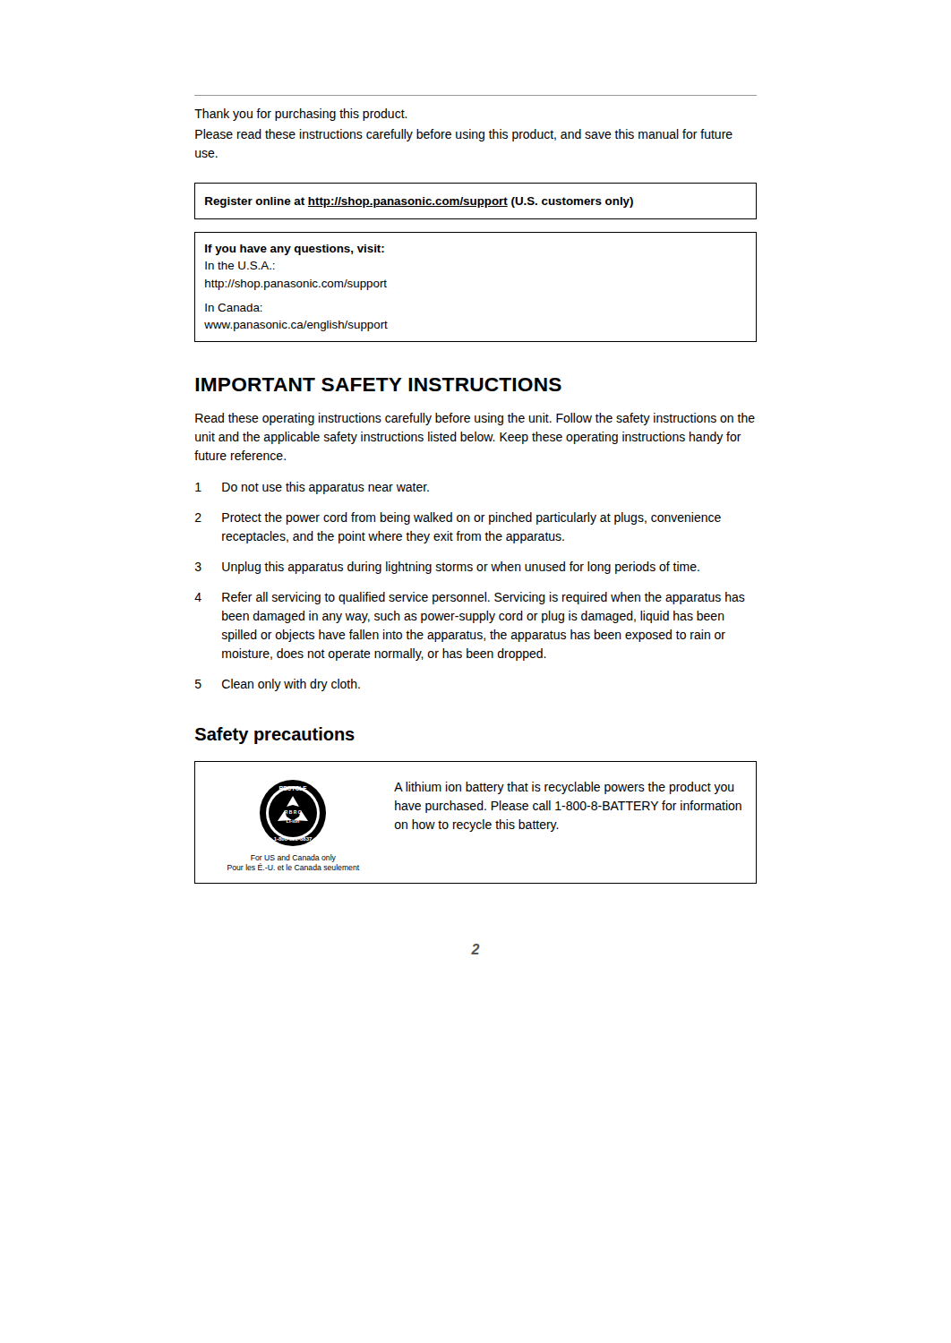Thank you for purchasing this product.
Please read these instructions carefully before using this product, and save this manual for future use.
Register online at http://shop.panasonic.com/support (U.S. customers only)
If you have any questions, visit:
In the U.S.A.:
http://shop.panasonic.com/support
In Canada:
www.panasonic.ca/english/support
IMPORTANT SAFETY INSTRUCTIONS
Read these operating instructions carefully before using the unit. Follow the safety instructions on the unit and the applicable safety instructions listed below. Keep these operating instructions handy for future reference.
Do not use this apparatus near water.
Protect the power cord from being walked on or pinched particularly at plugs, convenience receptacles, and the point where they exit from the apparatus.
Unplug this apparatus during lightning storms or when unused for long periods of time.
Refer all servicing to qualified service personnel. Servicing is required when the apparatus has been damaged in any way, such as power-supply cord or plug is damaged, liquid has been spilled or objects have fallen into the apparatus, the apparatus has been exposed to rain or moisture, does not operate normally, or has been dropped.
Clean only with dry cloth.
Safety precautions
RECYCLE R B R C LI-ion 1-800-822-8837
For US and Canada only
Pour les É.-U. et le Canada seulement
A lithium ion battery that is recyclable powers the product you have purchased. Please call 1-800-8-BATTERY for information on how to recycle this battery.
2